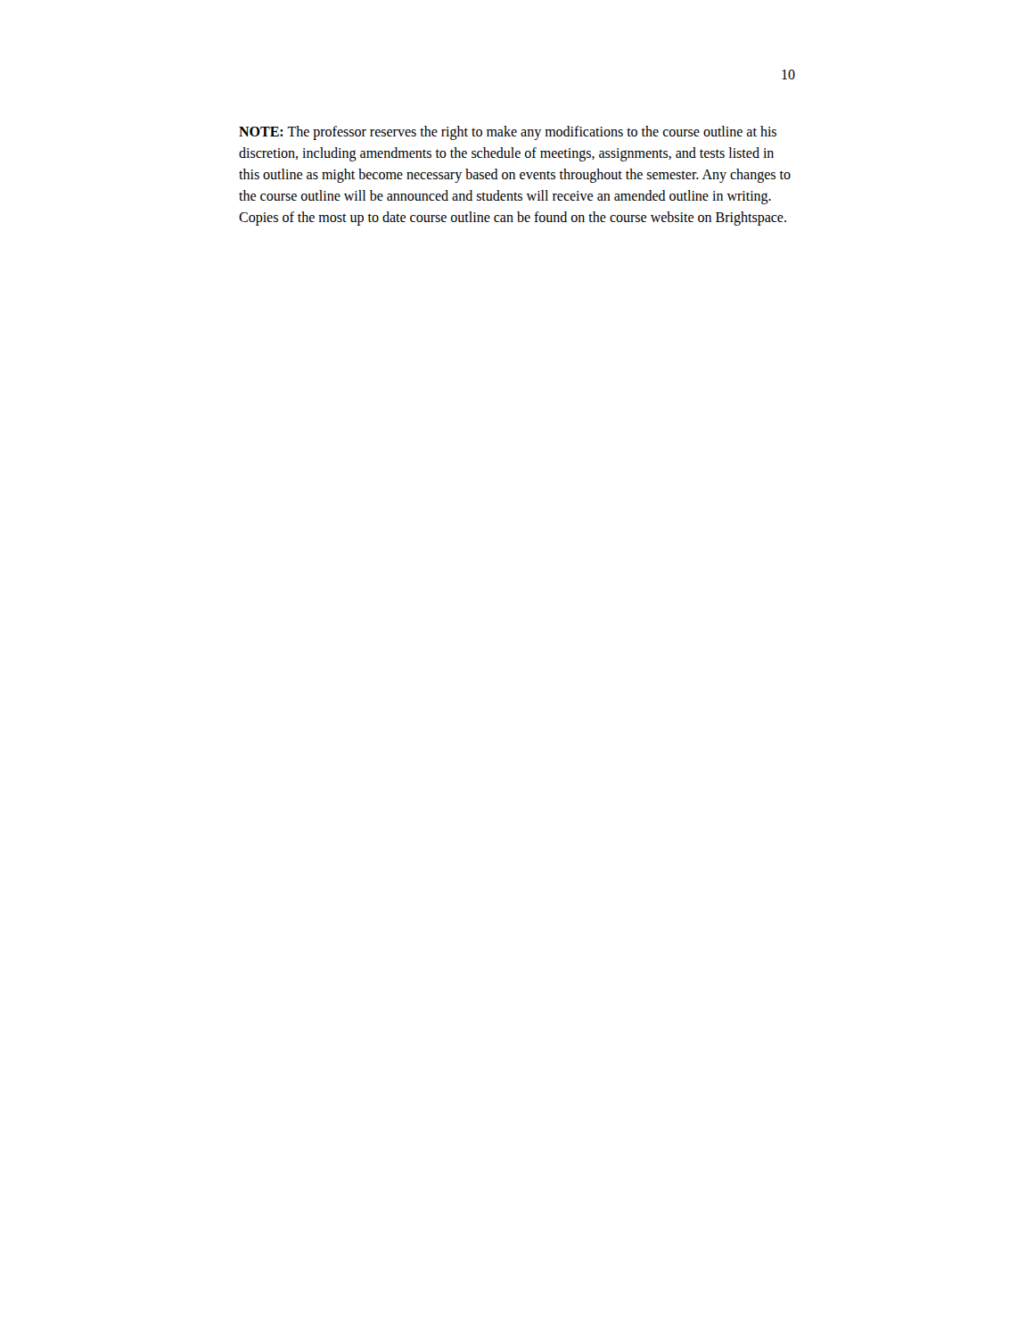10
NOTE: The professor reserves the right to make any modifications to the course outline at his discretion, including amendments to the schedule of meetings, assignments, and tests listed in this outline as might become necessary based on events throughout the semester. Any changes to the course outline will be announced and students will receive an amended outline in writing. Copies of the most up to date course outline can be found on the course website on Brightspace.